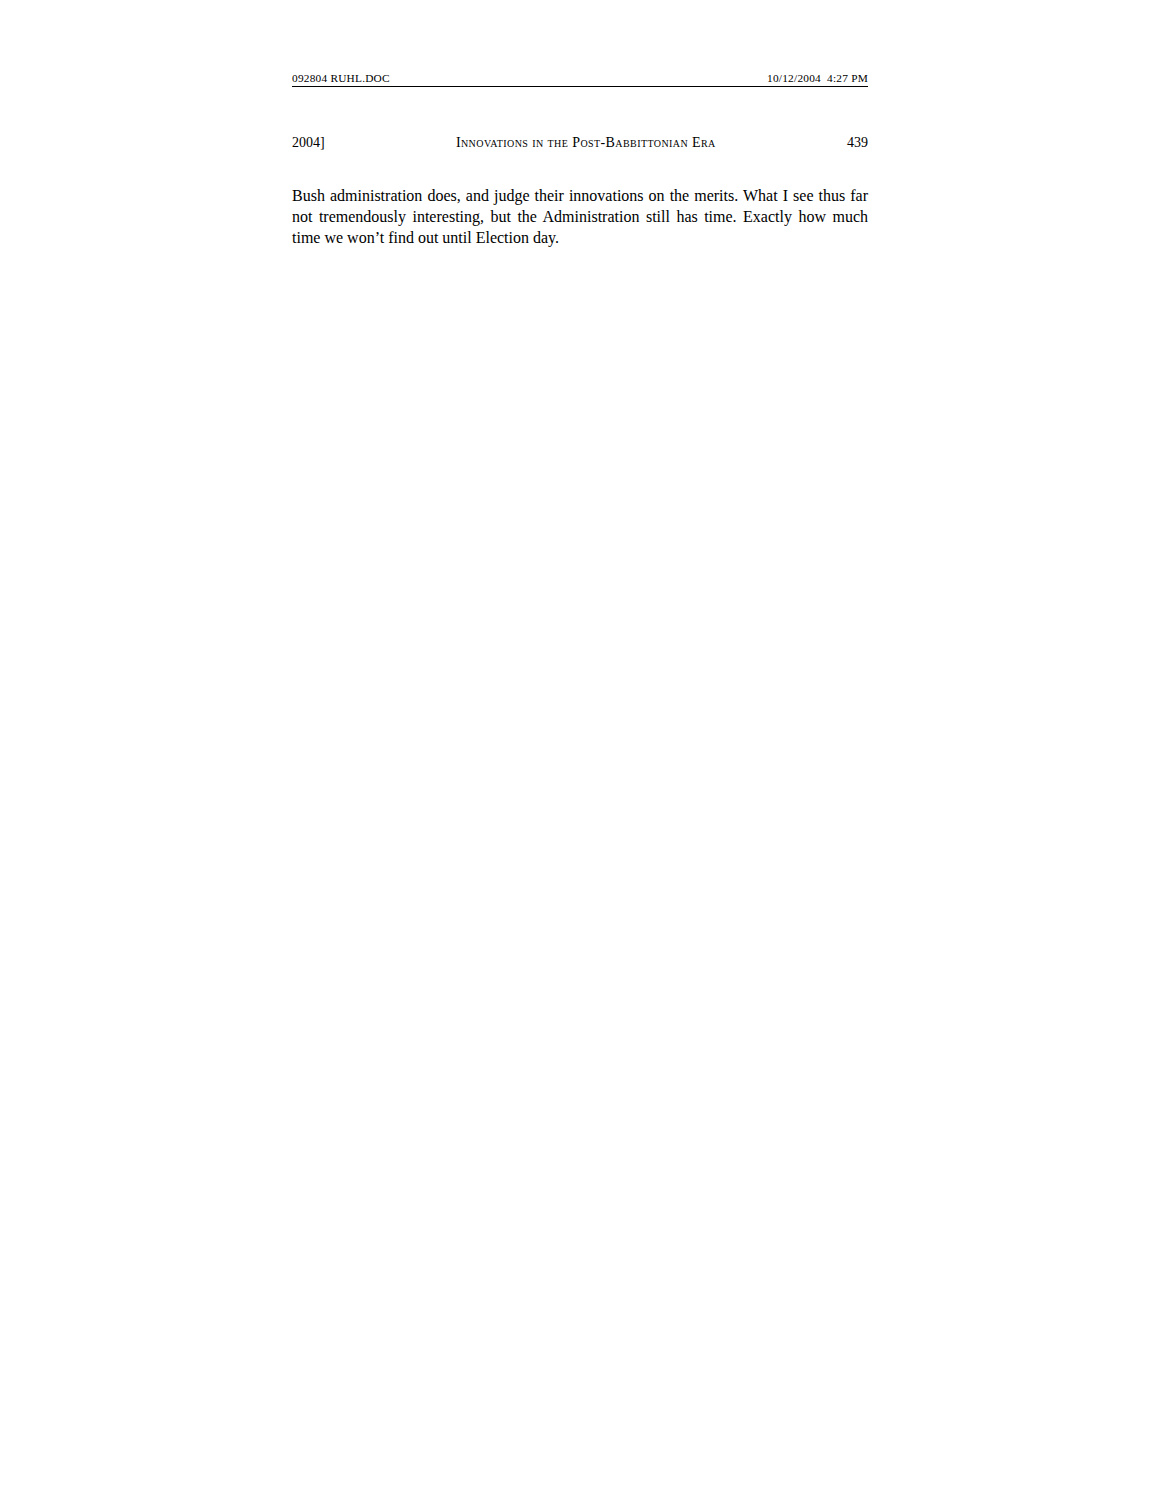092804 RUHL.DOC 10/12/2004 4:27 PM
2004] Innovations in the Post-Babbittonian Era 439
Bush administration does, and judge their innovations on the merits. What I see thus far not tremendously interesting, but the Administration still has time. Exactly how much time we won’t find out until Election day.